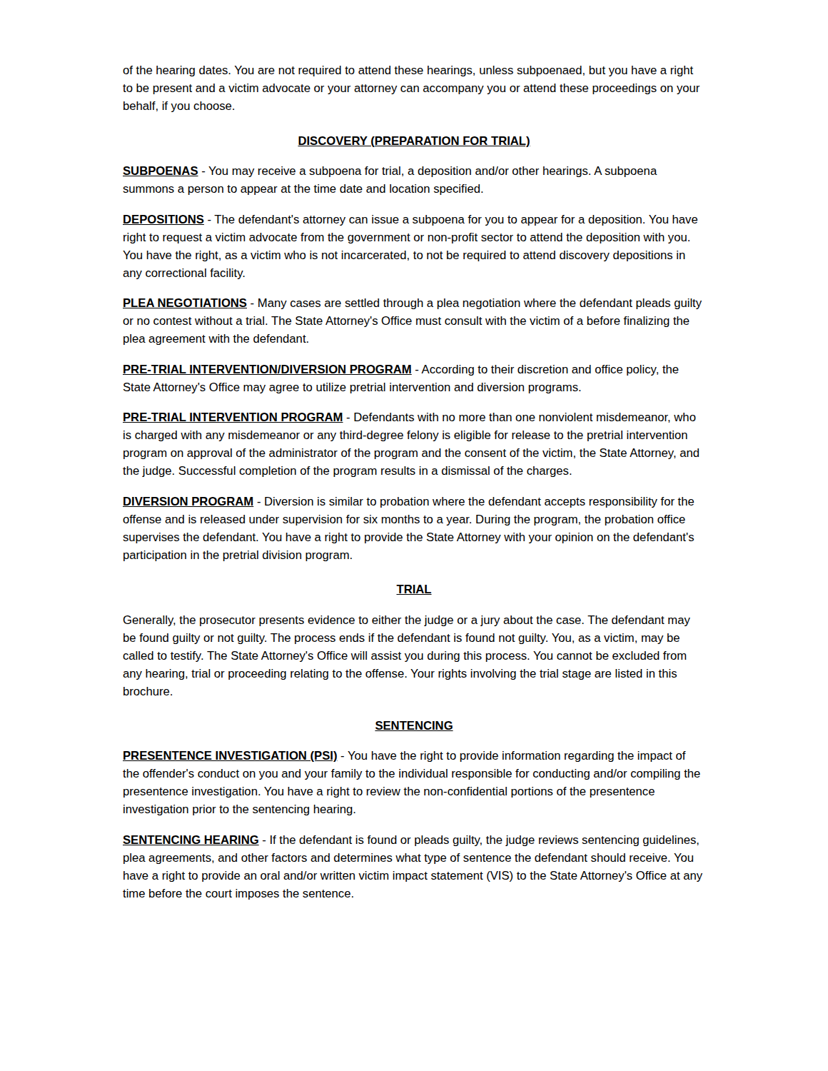of the hearing dates. You are not required to attend these hearings, unless subpoenaed, but you have a right to be present and a victim advocate or your attorney can accompany you or attend these proceedings on your behalf, if you choose.
DISCOVERY (PREPARATION FOR TRIAL)
SUBPOENAS - You may receive a subpoena for trial, a deposition and/or other hearings. A subpoena summons a person to appear at the time date and location specified.
DEPOSITIONS - The defendant's attorney can issue a subpoena for you to appear for a deposition. You have right to request a victim advocate from the government or non-profit sector to attend the deposition with you. You have the right, as a victim who is not incarcerated, to not be required to attend discovery depositions in any correctional facility.
PLEA NEGOTIATIONS - Many cases are settled through a plea negotiation where the defendant pleads guilty or no contest without a trial. The State Attorney's Office must consult with the victim of a before finalizing the plea agreement with the defendant.
PRE-TRIAL INTERVENTION/DIVERSION PROGRAM - According to their discretion and office policy, the State Attorney's Office may agree to utilize pretrial intervention and diversion programs.
PRE-TRIAL INTERVENTION PROGRAM - Defendants with no more than one nonviolent misdemeanor, who is charged with any misdemeanor or any third-degree felony is eligible for release to the pretrial intervention program on approval of the administrator of the program and the consent of the victim, the State Attorney, and the judge. Successful completion of the program results in a dismissal of the charges.
DIVERSION PROGRAM - Diversion is similar to probation where the defendant accepts responsibility for the offense and is released under supervision for six months to a year. During the program, the probation office supervises the defendant. You have a right to provide the State Attorney with your opinion on the defendant's participation in the pretrial division program.
TRIAL
Generally, the prosecutor presents evidence to either the judge or a jury about the case. The defendant may be found guilty or not guilty. The process ends if the defendant is found not guilty. You, as a victim, may be called to testify. The State Attorney's Office will assist you during this process. You cannot be excluded from any hearing, trial or proceeding relating to the offense. Your rights involving the trial stage are listed in this brochure.
SENTENCING
PRESENTENCE INVESTIGATION (PSI) - You have the right to provide information regarding the impact of the offender's conduct on you and your family to the individual responsible for conducting and/or compiling the presentence investigation. You have a right to review the non-confidential portions of the presentence investigation prior to the sentencing hearing.
SENTENCING HEARING - If the defendant is found or pleads guilty, the judge reviews sentencing guidelines, plea agreements, and other factors and determines what type of sentence the defendant should receive. You have a right to provide an oral and/or written victim impact statement (VIS) to the State Attorney's Office at any time before the court imposes the sentence.